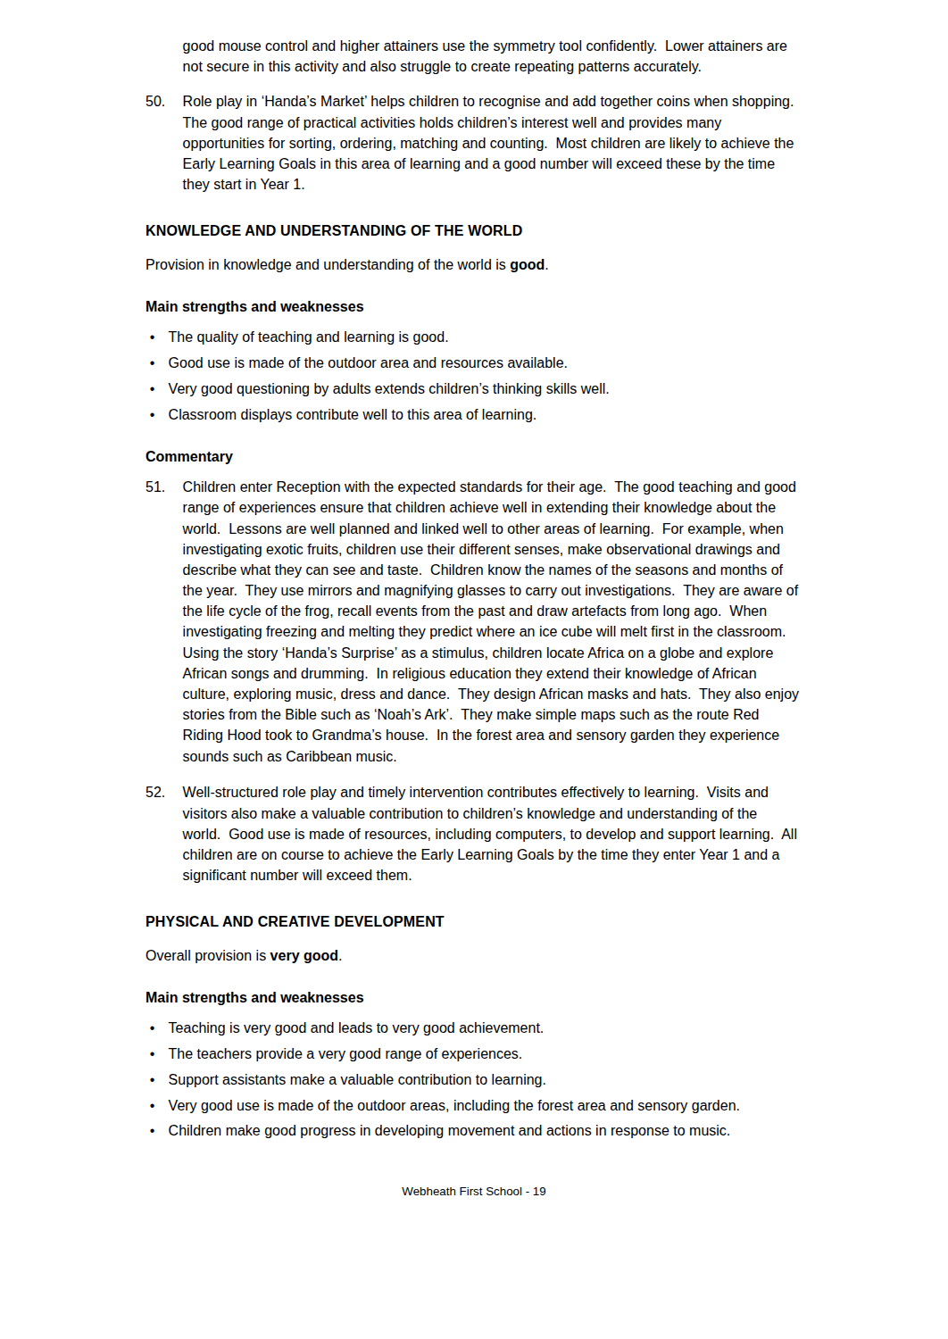good mouse control and higher attainers use the symmetry tool confidently. Lower attainers are not secure in this activity and also struggle to create repeating patterns accurately.
Role play in ‘Handa’s Market’ helps children to recognise and add together coins when shopping. The good range of practical activities holds children’s interest well and provides many opportunities for sorting, ordering, matching and counting. Most children are likely to achieve the Early Learning Goals in this area of learning and a good number will exceed these by the time they start in Year 1.
Knowledge and understanding of the world
Provision in knowledge and understanding of the world is good.
Main strengths and weaknesses
The quality of teaching and learning is good.
Good use is made of the outdoor area and resources available.
Very good questioning by adults extends children’s thinking skills well.
Classroom displays contribute well to this area of learning.
Commentary
Children enter Reception with the expected standards for their age. The good teaching and good range of experiences ensure that children achieve well in extending their knowledge about the world. Lessons are well planned and linked well to other areas of learning. For example, when investigating exotic fruits, children use their different senses, make observational drawings and describe what they can see and taste. Children know the names of the seasons and months of the year. They use mirrors and magnifying glasses to carry out investigations. They are aware of the life cycle of the frog, recall events from the past and draw artefacts from long ago. When investigating freezing and melting they predict where an ice cube will melt first in the classroom. Using the story ‘Handa’s Surprise’ as a stimulus, children locate Africa on a globe and explore African songs and drumming. In religious education they extend their knowledge of African culture, exploring music, dress and dance. They design African masks and hats. They also enjoy stories from the Bible such as ‘Noah’s Ark’. They make simple maps such as the route Red Riding Hood took to Grandma’s house. In the forest area and sensory garden they experience sounds such as Caribbean music.
Well-structured role play and timely intervention contributes effectively to learning. Visits and visitors also make a valuable contribution to children’s knowledge and understanding of the world. Good use is made of resources, including computers, to develop and support learning. All children are on course to achieve the Early Learning Goals by the time they enter Year 1 and a significant number will exceed them.
Physical and creative development
Overall provision is very good.
Main strengths and weaknesses
Teaching is very good and leads to very good achievement.
The teachers provide a very good range of experiences.
Support assistants make a valuable contribution to learning.
Very good use is made of the outdoor areas, including the forest area and sensory garden.
Children make good progress in developing movement and actions in response to music.
Webheath First School - 19